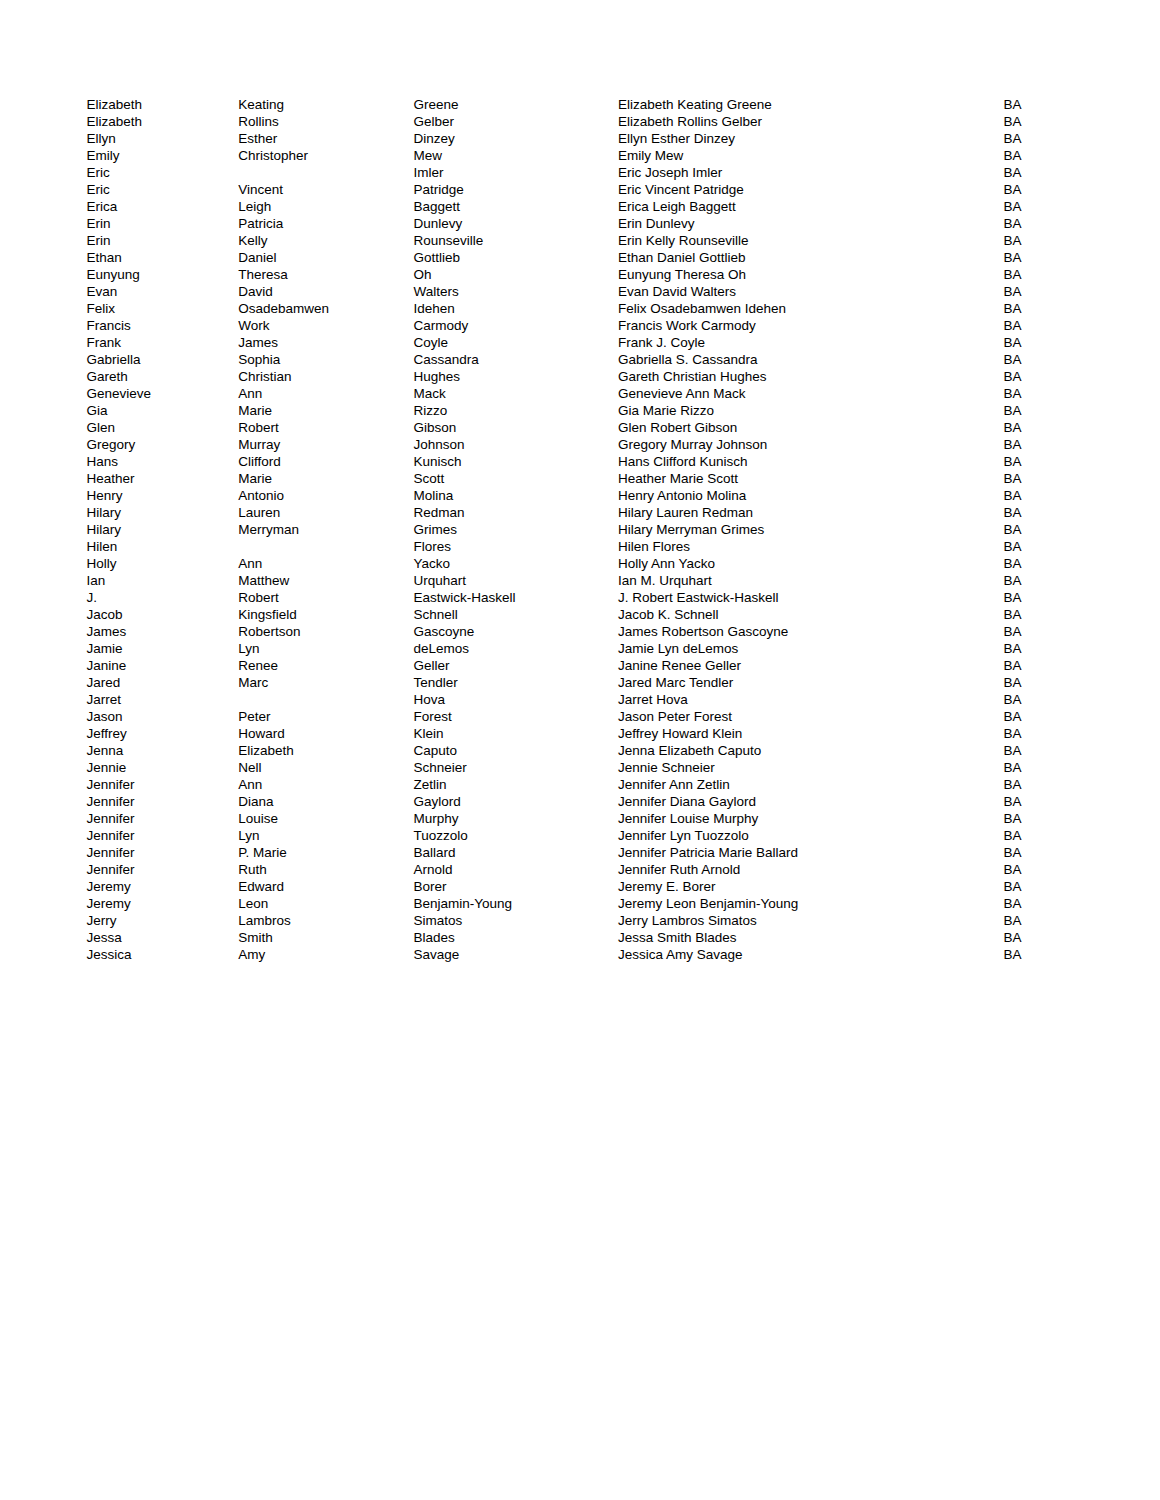| Elizabeth | Keating | Greene | Elizabeth Keating Greene | BA |
| Elizabeth | Rollins | Gelber | Elizabeth Rollins Gelber | BA |
| Ellyn | Esther | Dinzey | Ellyn Esther Dinzey | BA |
| Emily | Christopher | Mew | Emily Mew | BA |
| Eric | | Imler | Eric Joseph Imler | BA |
| Eric | Vincent | Patridge | Eric Vincent Patridge | BA |
| Erica | Leigh | Baggett | Erica Leigh Baggett | BA |
| Erin | Patricia | Dunlevy | Erin Dunlevy | BA |
| Erin | Kelly | Rounseville | Erin Kelly Rounseville | BA |
| Ethan | Daniel | Gottlieb | Ethan Daniel Gottlieb | BA |
| Eunyung | Theresa | Oh | Eunyung Theresa Oh | BA |
| Evan | David | Walters | Evan David Walters | BA |
| Felix | Osadebamwen | Idehen | Felix Osadebamwen Idehen | BA |
| Francis | Work | Carmody | Francis Work Carmody | BA |
| Frank | James | Coyle | Frank J. Coyle | BA |
| Gabriella | Sophia | Cassandra | Gabriella S. Cassandra | BA |
| Gareth | Christian | Hughes | Gareth Christian Hughes | BA |
| Genevieve | Ann | Mack | Genevieve Ann Mack | BA |
| Gia | Marie | Rizzo | Gia Marie Rizzo | BA |
| Glen | Robert | Gibson | Glen Robert Gibson | BA |
| Gregory | Murray | Johnson | Gregory Murray Johnson | BA |
| Hans | Clifford | Kunisch | Hans Clifford Kunisch | BA |
| Heather | Marie | Scott | Heather Marie Scott | BA |
| Henry | Antonio | Molina | Henry Antonio Molina | BA |
| Hilary | Lauren | Redman | Hilary Lauren Redman | BA |
| Hilary | Merryman | Grimes | Hilary Merryman Grimes | BA |
| Hilen | | Flores | Hilen Flores | BA |
| Holly | Ann | Yacko | Holly Ann Yacko | BA |
| Ian | Matthew | Urquhart | Ian M. Urquhart | BA |
| J. | Robert | Eastwick-Haskell | J. Robert Eastwick-Haskell | BA |
| Jacob | Kingsfield | Schnell | Jacob K. Schnell | BA |
| James | Robertson | Gascoyne | James Robertson Gascoyne | BA |
| Jamie | Lyn | deLemos | Jamie Lyn deLemos | BA |
| Janine | Renee | Geller | Janine Renee Geller | BA |
| Jared | Marc | Tendler | Jared Marc Tendler | BA |
| Jarret | | Hova | Jarret Hova | BA |
| Jason | Peter | Forest | Jason Peter Forest | BA |
| Jeffrey | Howard | Klein | Jeffrey Howard Klein | BA |
| Jenna | Elizabeth | Caputo | Jenna Elizabeth Caputo | BA |
| Jennie | Nell | Schneier | Jennie Schneier | BA |
| Jennifer | Ann | Zetlin | Jennifer Ann Zetlin | BA |
| Jennifer | Diana | Gaylord | Jennifer Diana Gaylord | BA |
| Jennifer | Louise | Murphy | Jennifer Louise Murphy | BA |
| Jennifer | Lyn | Tuozzolo | Jennifer Lyn Tuozzolo | BA |
| Jennifer | P. Marie | Ballard | Jennifer Patricia Marie Ballard | BA |
| Jennifer | Ruth | Arnold | Jennifer Ruth Arnold | BA |
| Jeremy | Edward | Borer | Jeremy E. Borer | BA |
| Jeremy | Leon | Benjamin-Young | Jeremy Leon Benjamin-Young | BA |
| Jerry | Lambros | Simatos | Jerry Lambros Simatos | BA |
| Jessa | Smith | Blades | Jessa Smith Blades | BA |
| Jessica | Amy | Savage | Jessica Amy Savage | BA |